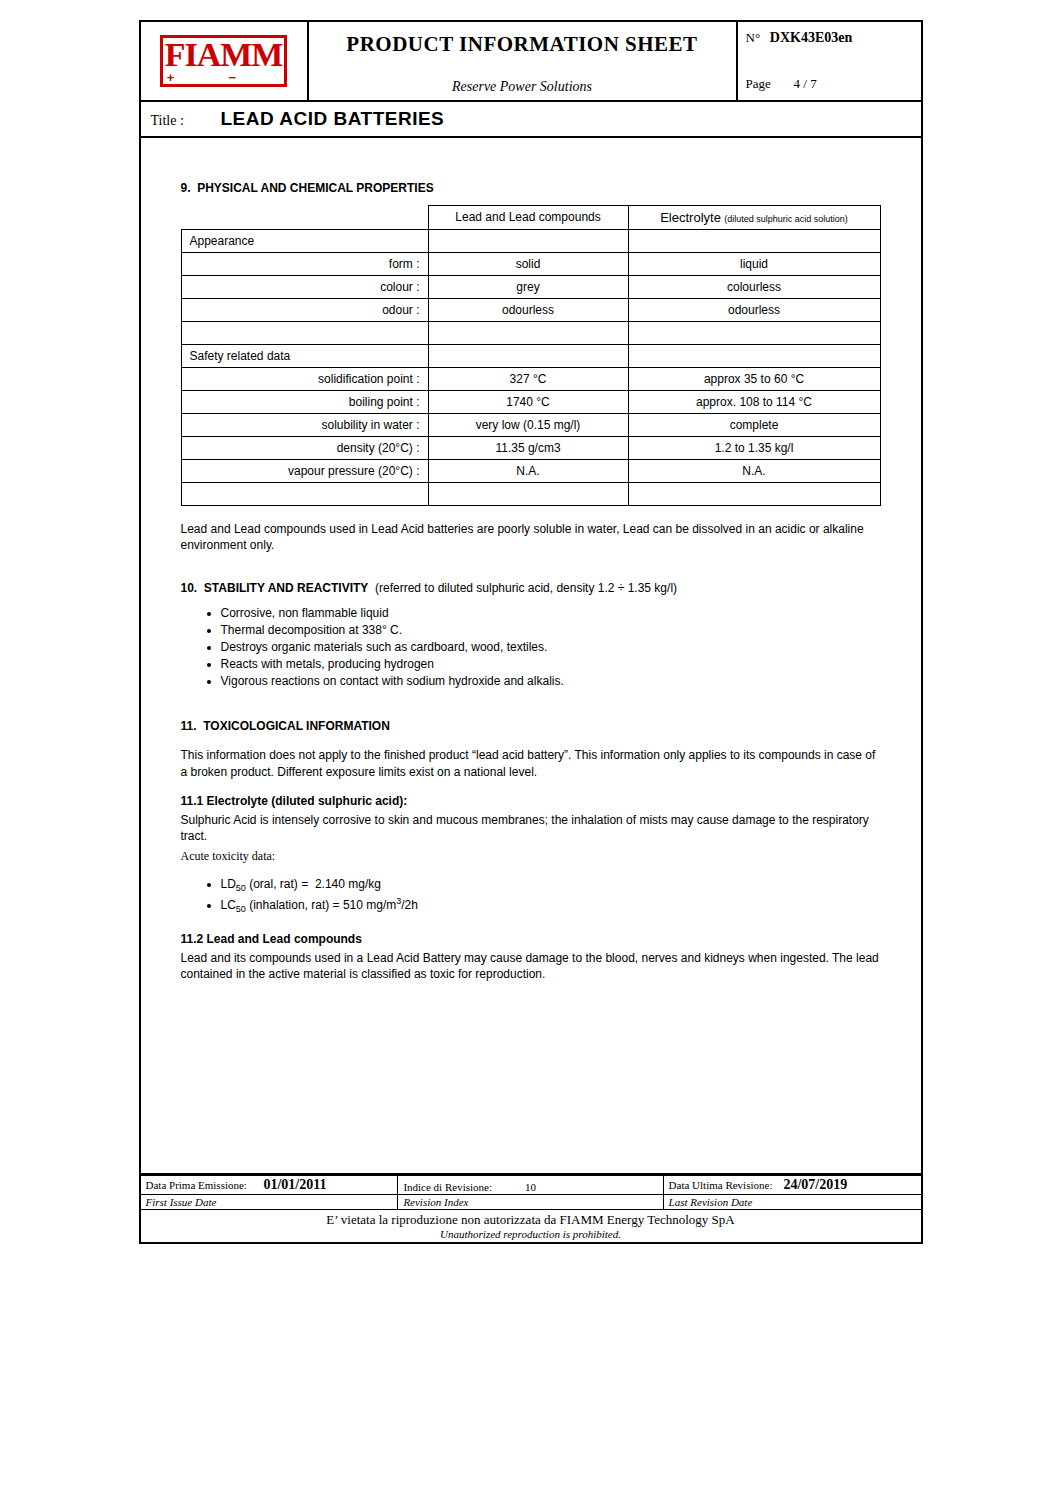FIAMM
+ −
PRODUCT INFORMATION SHEET
Reserve Power Solutions
N° DXK43E03en
Page 4 / 7
Title : LEAD ACID BATTERIES
9. PHYSICAL AND CHEMICAL PROPERTIES
| | Lead and Lead compounds | Electrolyte (diluted sulphuric acid solution) |
| Appearance | | |
| form : | solid | liquid |
| colour : | grey | colourless |
| odour : | odourless | odourless |
| Safety related data | | |
| solidification point : | 327 °C | approx 35 to 60 °C |
| boiling point : | 1740 °C | approx. 108 to 114 °C |
| solubility in water : | very low (0.15 mg/l) | complete |
| density (20°C) : | 11.35 g/cm3 | 1.2 to 1.35 kg/l |
| vapour pressure (20°C) : | N.A. | N.A. |
Lead and Lead compounds used in Lead Acid batteries are poorly soluble in water, Lead can be dissolved in an acidic or alkaline environment only.
10. STABILITY AND REACTIVITY (referred to diluted sulphuric acid, density 1.2 ÷ 1.35 kg/l)
Corrosive, non flammable liquid
Thermal decomposition at 338° C.
Destroys organic materials such as cardboard, wood, textiles.
Reacts with metals, producing hydrogen
Vigorous reactions on contact with sodium hydroxide and alkalis.
11. TOXICOLOGICAL INFORMATION
This information does not apply to the finished product “lead acid battery”. This information only applies to its compounds in case of a broken product. Different exposure limits exist on a national level.
11.1 Electrolyte (diluted sulphuric acid):
Sulphuric Acid is intensely corrosive to skin and mucous membranes; the inhalation of mists may cause damage to the respiratory tract.
Acute toxicity data:
LD50 (oral, rat) = 2.140 mg/kg
LC50 (inhalation, rat) = 510 mg/m3/2h
11.2 Lead and Lead compounds
Lead and its compounds used in a Lead Acid Battery may cause damage to the blood, nerves and kidneys when ingested. The lead contained in the active material is classified as toxic for reproduction.
| Data Prima Emissione: 01/01/2011 | Indice di Revisione: 10 | Data Ultima Revisione: 24/07/2019 |
| First Issue Date | Revision Index | Last Revision Date |
| E’ vietata la riproduzione non autorizzata da FIAMM Energy Technology SpA Unauthorized reproduction is prohibited. |